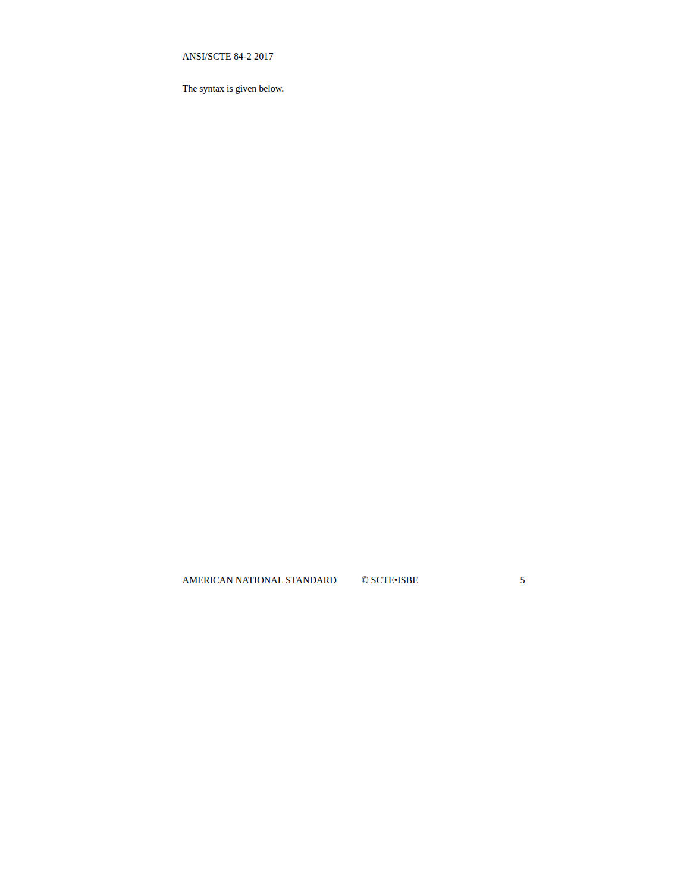ANSI/SCTE 84-2 2017
The syntax is given below.
AMERICAN NATIONAL STANDARD © SCTE•ISBE 5